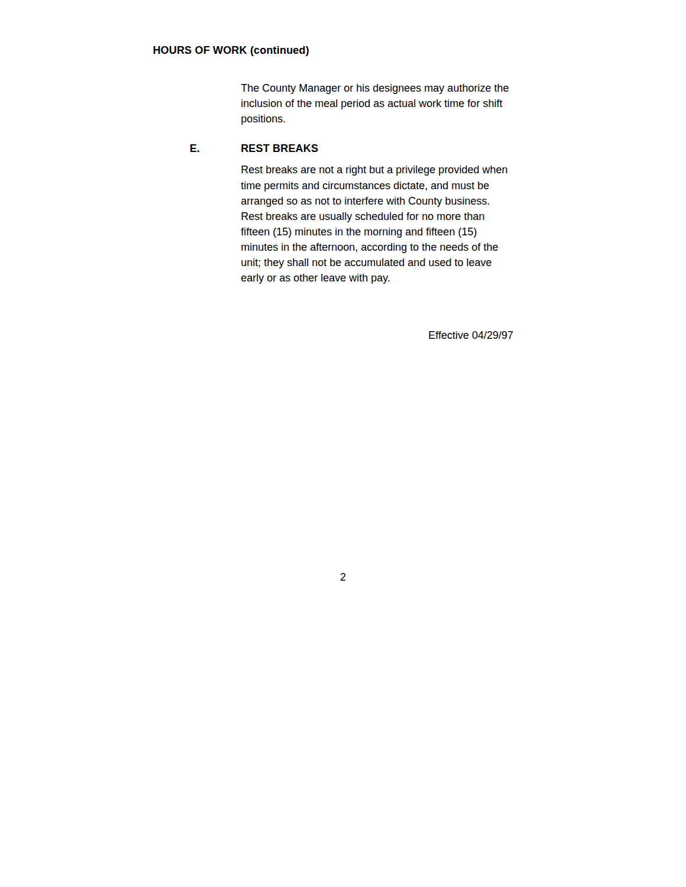HOURS OF WORK (continued)
The County Manager or his designees may authorize the inclusion of the meal period as actual work time for shift positions.
E. REST BREAKS
Rest breaks are not a right but a privilege provided when time permits and circumstances dictate, and must be arranged so as not to interfere with County business. Rest breaks are usually scheduled for no more than fifteen (15) minutes in the morning and fifteen (15) minutes in the afternoon, according to the needs of the unit; they shall not be accumulated and used to leave early or as other leave with pay.
Effective 04/29/97
2